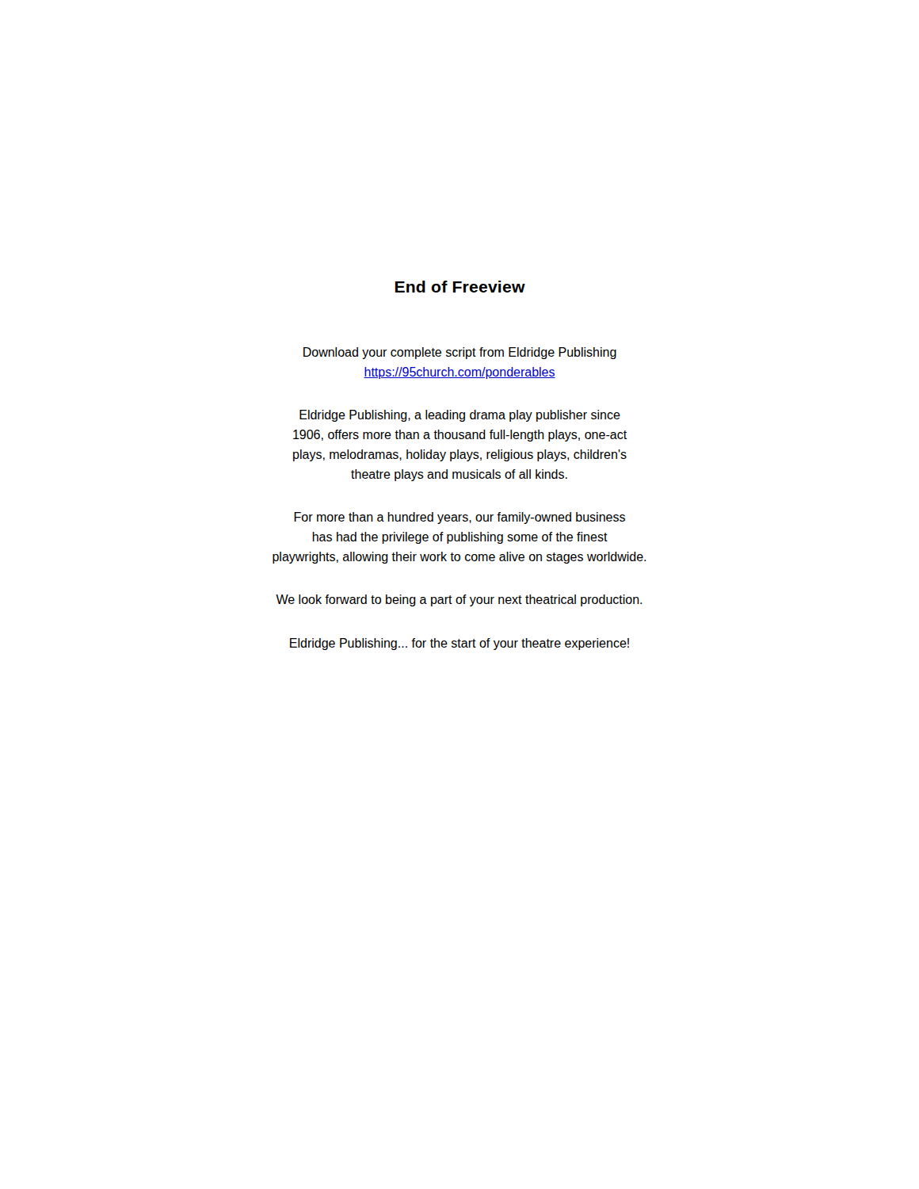End of Freeview
Download your complete script from Eldridge Publishing
https://95church.com/ponderables
Eldridge Publishing, a leading drama play publisher since
1906, offers more than a thousand full-length plays, one-act
plays, melodramas, holiday plays, religious plays, children's
theatre plays and musicals of all kinds.
For more than a hundred years, our family-owned business
has had the privilege of publishing some of the finest
playwrights, allowing their work to come alive on stages worldwide.
We look forward to being a part of your next theatrical production.
Eldridge Publishing... for the start of your theatre experience!